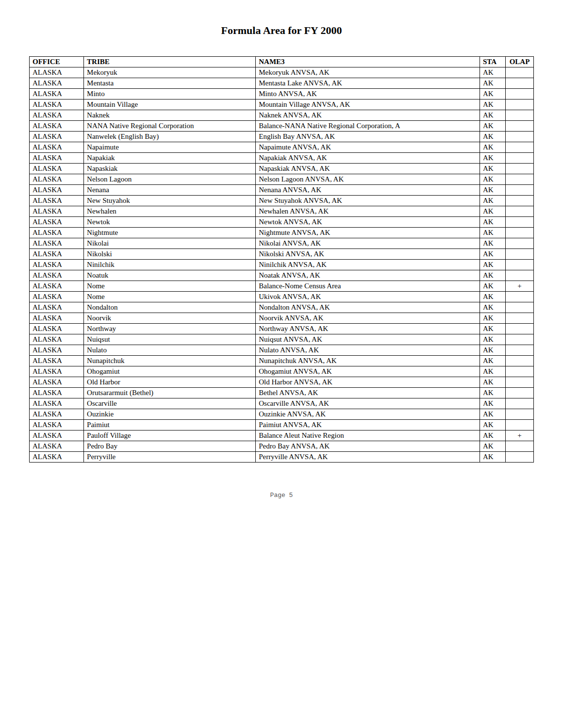Formula Area for FY 2000
| OFFICE | TRIBE | NAME3 | STA | OLAP |
| --- | --- | --- | --- | --- |
| ALASKA | Mekoryuk | Mekoryuk ANVSA, AK | AK | |
| ALASKA | Mentasta | Mentasta Lake ANVSA, AK | AK | |
| ALASKA | Minto | Minto ANVSA, AK | AK | |
| ALASKA | Mountain Village | Mountain Village ANVSA, AK | AK | |
| ALASKA | Naknek | Naknek ANVSA, AK | AK | |
| ALASKA | NANA Native Regional Corporation | Balance-NANA Native Regional Corporation, A | AK | |
| ALASKA | Nanwelek (English Bay) | English Bay ANVSA, AK | AK | |
| ALASKA | Napaimute | Napaimute ANVSA, AK | AK | |
| ALASKA | Napakiak | Napakiak ANVSA, AK | AK | |
| ALASKA | Napaskiak | Napaskiak ANVSA, AK | AK | |
| ALASKA | Nelson Lagoon | Nelson Lagoon ANVSA, AK | AK | |
| ALASKA | Nenana | Nenana ANVSA, AK | AK | |
| ALASKA | New Stuyahok | New Stuyahok ANVSA, AK | AK | |
| ALASKA | Newhalen | Newhalen ANVSA, AK | AK | |
| ALASKA | Newtok | Newtok ANVSA, AK | AK | |
| ALASKA | Nightmute | Nightmute ANVSA, AK | AK | |
| ALASKA | Nikolai | Nikolai ANVSA, AK | AK | |
| ALASKA | Nikolski | Nikolski ANVSA, AK | AK | |
| ALASKA | Ninilchik | Ninilchik ANVSA, AK | AK | |
| ALASKA | Noatuk | Noatak ANVSA, AK | AK | |
| ALASKA | Nome | Balance-Nome Census Area | AK | + |
| ALASKA | Nome | Ukivok ANVSA, AK | AK | |
| ALASKA | Nondalton | Nondalton ANVSA, AK | AK | |
| ALASKA | Noorvik | Noorvik ANVSA, AK | AK | |
| ALASKA | Northway | Northway ANVSA, AK | AK | |
| ALASKA | Nuiqsut | Nuiqsut ANVSA, AK | AK | |
| ALASKA | Nulato | Nulato ANVSA, AK | AK | |
| ALASKA | Nunapitchuk | Nunapitchuk ANVSA, AK | AK | |
| ALASKA | Ohogamiut | Ohogamiut ANVSA, AK | AK | |
| ALASKA | Old Harbor | Old Harbor ANVSA, AK | AK | |
| ALASKA | Orutsararmuit (Bethel) | Bethel ANVSA, AK | AK | |
| ALASKA | Oscarville | Oscarville ANVSA, AK | AK | |
| ALASKA | Ouzinkie | Ouzinkie ANVSA, AK | AK | |
| ALASKA | Paimiut | Paimiut ANVSA, AK | AK | |
| ALASKA | Pauloff Village | Balance Aleut Native Region | AK | + |
| ALASKA | Pedro Bay | Pedro Bay ANVSA, AK | AK | |
| ALASKA | Perryville | Perryville ANVSA, AK | AK | |
Page 5